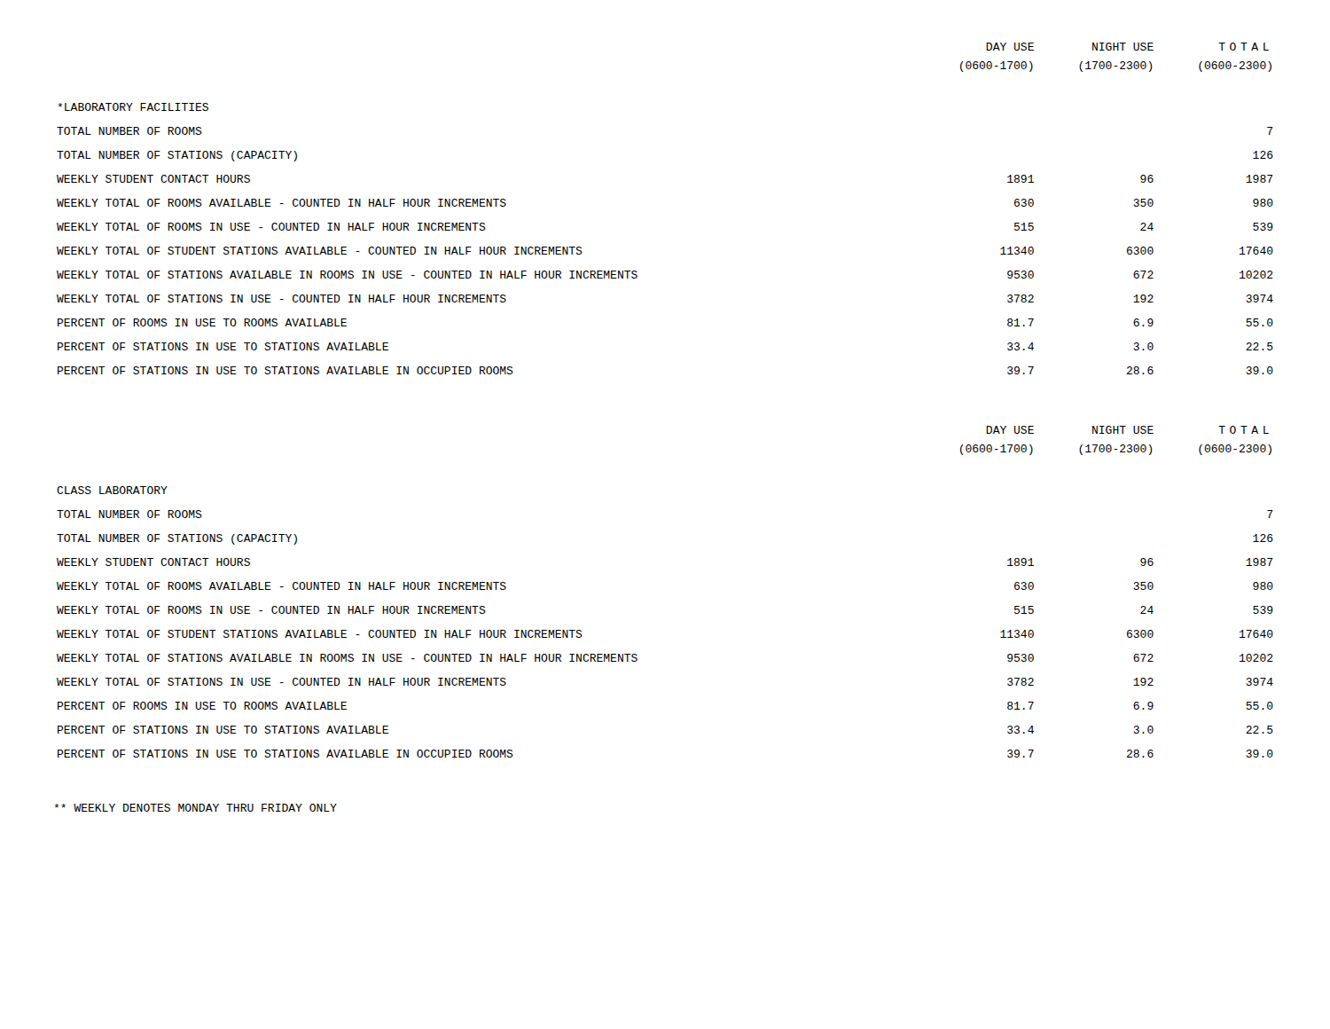| | DAY USE | NIGHT USE | TOTAL |
| --- | --- | --- | --- |
| | (0600-1700) | (1700-2300) | (0600-2300) |
| *LABORATORY FACILITIES |
| TOTAL NUMBER OF ROOMS | | | 7 |
| TOTAL NUMBER OF STATIONS (CAPACITY) | | | 126 |
| WEEKLY STUDENT CONTACT HOURS | 1891 | 96 | 1987 |
| WEEKLY TOTAL OF ROOMS AVAILABLE - COUNTED IN HALF HOUR INCREMENTS | 630 | 350 | 980 |
| WEEKLY TOTAL OF ROOMS IN USE - COUNTED IN HALF HOUR INCREMENTS | 515 | 24 | 539 |
| WEEKLY TOTAL OF STUDENT STATIONS AVAILABLE - COUNTED IN HALF HOUR INCREMENTS | 11340 | 6300 | 17640 |
| WEEKLY TOTAL OF STATIONS AVAILABLE IN ROOMS IN USE - COUNTED IN HALF HOUR INCREMENTS | 9530 | 672 | 10202 |
| WEEKLY TOTAL OF STATIONS IN USE - COUNTED IN HALF HOUR INCREMENTS | 3782 | 192 | 3974 |
| PERCENT OF ROOMS IN USE TO ROOMS AVAILABLE | 81.7 | 6.9 | 55.0 |
| PERCENT OF STATIONS IN USE TO STATIONS AVAILABLE | 33.4 | 3.0 | 22.5 |
| PERCENT OF STATIONS IN USE TO STATIONS AVAILABLE IN OCCUPIED ROOMS | 39.7 | 28.6 | 39.0 |
| | DAY USE | NIGHT USE | TOTAL |
| --- | --- | --- | --- |
| | (0600-1700) | (1700-2300) | (0600-2300) |
| CLASS LABORATORY |
| TOTAL NUMBER OF ROOMS | | | 7 |
| TOTAL NUMBER OF STATIONS (CAPACITY) | | | 126 |
| WEEKLY STUDENT CONTACT HOURS | 1891 | 96 | 1987 |
| WEEKLY TOTAL OF ROOMS AVAILABLE - COUNTED IN HALF HOUR INCREMENTS | 630 | 350 | 980 |
| WEEKLY TOTAL OF ROOMS IN USE - COUNTED IN HALF HOUR INCREMENTS | 515 | 24 | 539 |
| WEEKLY TOTAL OF STUDENT STATIONS AVAILABLE - COUNTED IN HALF HOUR INCREMENTS | 11340 | 6300 | 17640 |
| WEEKLY TOTAL OF STATIONS AVAILABLE IN ROOMS IN USE - COUNTED IN HALF HOUR INCREMENTS | 9530 | 672 | 10202 |
| WEEKLY TOTAL OF STATIONS IN USE - COUNTED IN HALF HOUR INCREMENTS | 3782 | 192 | 3974 |
| PERCENT OF ROOMS IN USE TO ROOMS AVAILABLE | 81.7 | 6.9 | 55.0 |
| PERCENT OF STATIONS IN USE TO STATIONS AVAILABLE | 33.4 | 3.0 | 22.5 |
| PERCENT OF STATIONS IN USE TO STATIONS AVAILABLE IN OCCUPIED ROOMS | 39.7 | 28.6 | 39.0 |
** WEEKLY DENOTES MONDAY THRU FRIDAY ONLY